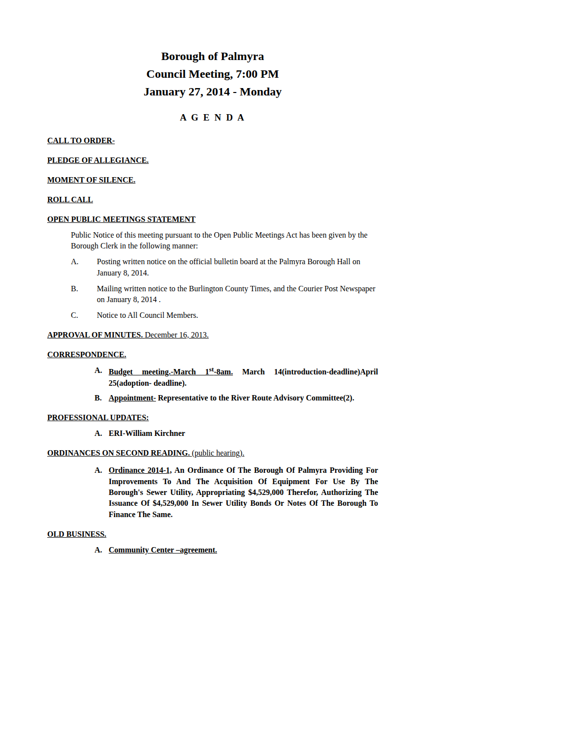Borough of Palmyra
Council Meeting, 7:00 PM
January 27, 2014 - Monday
A G E N D A
CALL TO ORDER-
PLEDGE OF ALLEGIANCE.
MOMENT OF SILENCE.
ROLL CALL
OPEN PUBLIC MEETINGS STATEMENT
Public Notice of this meeting pursuant to the Open Public Meetings Act has been given by the Borough Clerk in the following manner:
A. Posting written notice on the official bulletin board at the Palmyra Borough Hall on January 8, 2014.
B. Mailing written notice to the Burlington County Times, and the Courier Post Newspaper on January 8, 2014 .
C. Notice to All Council Members.
APPROVAL OF MINUTES. December 16, 2013.
CORRESPONDENCE.
A. Budget meeting.-March 1st-8am. March 14(introduction-deadline)April 25(adoption- deadline).
B. Appointment- Representative to the River Route Advisory Committee(2).
PROFESSIONAL UPDATES:
A. ERI-William Kirchner
ORDINANCES ON SECOND READING. (public hearing).
A. Ordinance 2014-1, An Ordinance Of The Borough Of Palmyra Providing For Improvements To And The Acquisition Of Equipment For Use By The Borough's Sewer Utility, Appropriating $4,529,000 Therefor, Authorizing The Issuance Of $4,529,000 In Sewer Utility Bonds Or Notes Of The Borough To Finance The Same.
OLD BUSINESS.
A. Community Center –agreement.